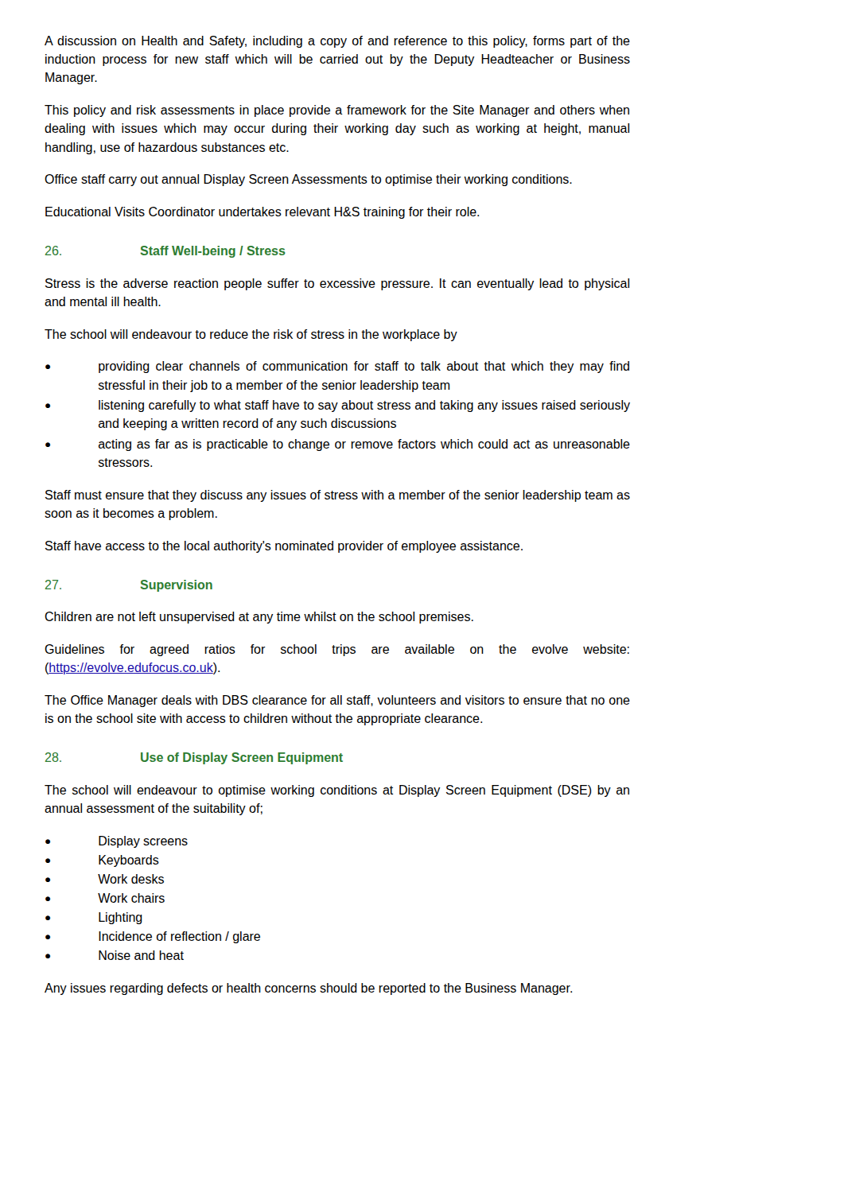A discussion on Health and Safety, including a copy of and reference to this policy, forms part of the induction process for new staff which will be carried out by the Deputy Headteacher or Business Manager.
This policy and risk assessments in place provide a framework for the Site Manager and others when dealing with issues which may occur during their working day such as working at height, manual handling, use of hazardous substances etc.
Office staff carry out annual Display Screen Assessments to optimise their working conditions.
Educational Visits Coordinator undertakes relevant H&S training for their role.
26. Staff Well-being / Stress
Stress is the adverse reaction people suffer to excessive pressure. It can eventually lead to physical and mental ill health.
The school will endeavour to reduce the risk of stress in the workplace by
providing clear channels of communication for staff to talk about that which they may find stressful in their job to a member of the senior leadership team
listening carefully to what staff have to say about stress and taking any issues raised seriously and keeping a written record of any such discussions
acting as far as is practicable to change or remove factors which could act as unreasonable stressors.
Staff must ensure that they discuss any issues of stress with a member of the senior leadership team as soon as it becomes a problem.
Staff have access to the local authority's nominated provider of employee assistance.
27. Supervision
Children are not left unsupervised at any time whilst on the school premises.
Guidelines for agreed ratios for school trips are available on the evolve website: (https://evolve.edufocus.co.uk).
The Office Manager deals with DBS clearance for all staff, volunteers and visitors to ensure that no one is on the school site with access to children without the appropriate clearance.
28. Use of Display Screen Equipment
The school will endeavour to optimise working conditions at Display Screen Equipment (DSE) by an annual assessment of the suitability of;
Display screens
Keyboards
Work desks
Work chairs
Lighting
Incidence of reflection / glare
Noise and heat
Any issues regarding defects or health concerns should be reported to the Business Manager.